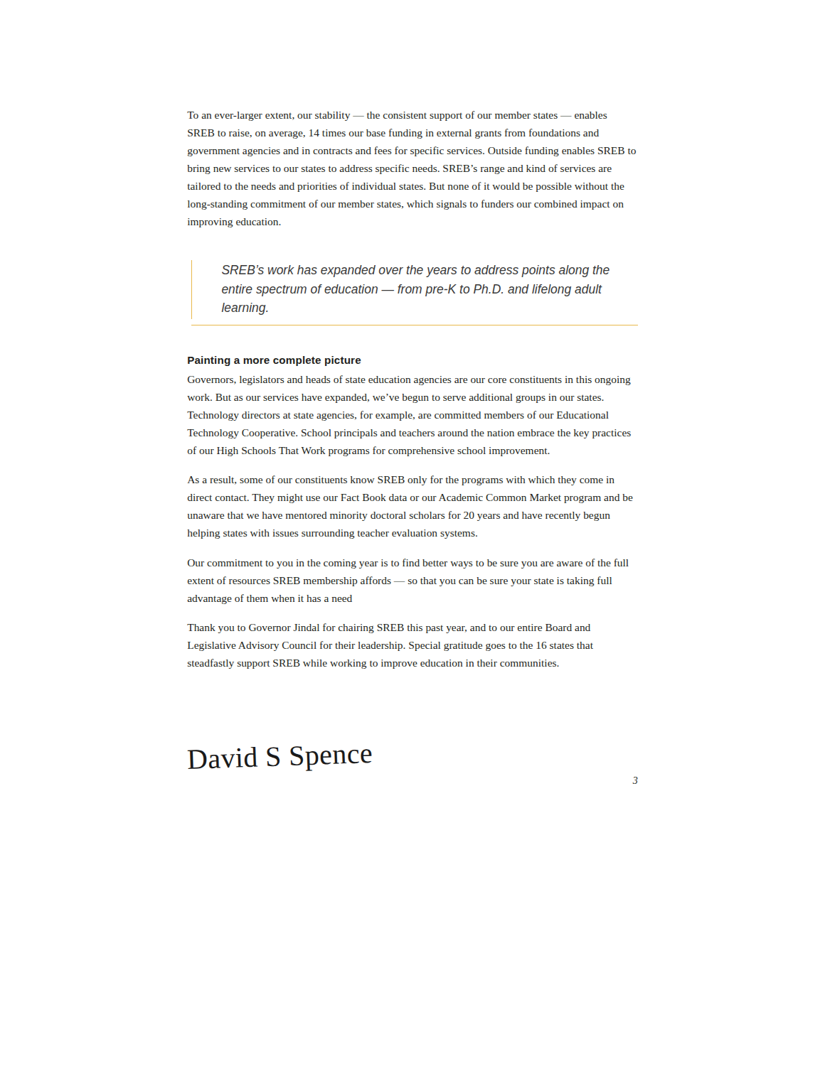To an ever-larger extent, our stability — the consistent support of our member states — enables SREB to raise, on average, 14 times our base funding in external grants from foundations and government agencies and in contracts and fees for specific services. Outside funding enables SREB to bring new services to our states to address specific needs. SREB’s range and kind of services are tailored to the needs and priorities of individual states. But none of it would be possible without the long-standing commitment of our member states, which signals to funders our combined impact on improving education.
SREB’s work has expanded over the years to address points along the entire spectrum of education — from pre-K to Ph.D. and lifelong adult learning.
Painting a more complete picture
Governors, legislators and heads of state education agencies are our core constituents in this ongoing work. But as our services have expanded, we’ve begun to serve additional groups in our states. Technology directors at state agencies, for example, are committed members of our Educational Technology Cooperative. School principals and teachers around the nation embrace the key practices of our High Schools That Work programs for comprehensive school improvement.
As a result, some of our constituents know SREB only for the programs with which they come in direct contact. They might use our Fact Book data or our Academic Common Market program and be unaware that we have mentored minority doctoral scholars for 20 years and have recently begun helping states with issues surrounding teacher evaluation systems.
Our commitment to you in the coming year is to find better ways to be sure you are aware of the full extent of resources SREB membership affords — so that you can be sure your state is taking full advantage of them when it has a need
Thank you to Governor Jindal for chairing SREB this past year, and to our entire Board and Legislative Advisory Council for their leadership. Special gratitude goes to the 16 states that steadfastly support SREB while working to improve education in their communities.
David S Spence
3